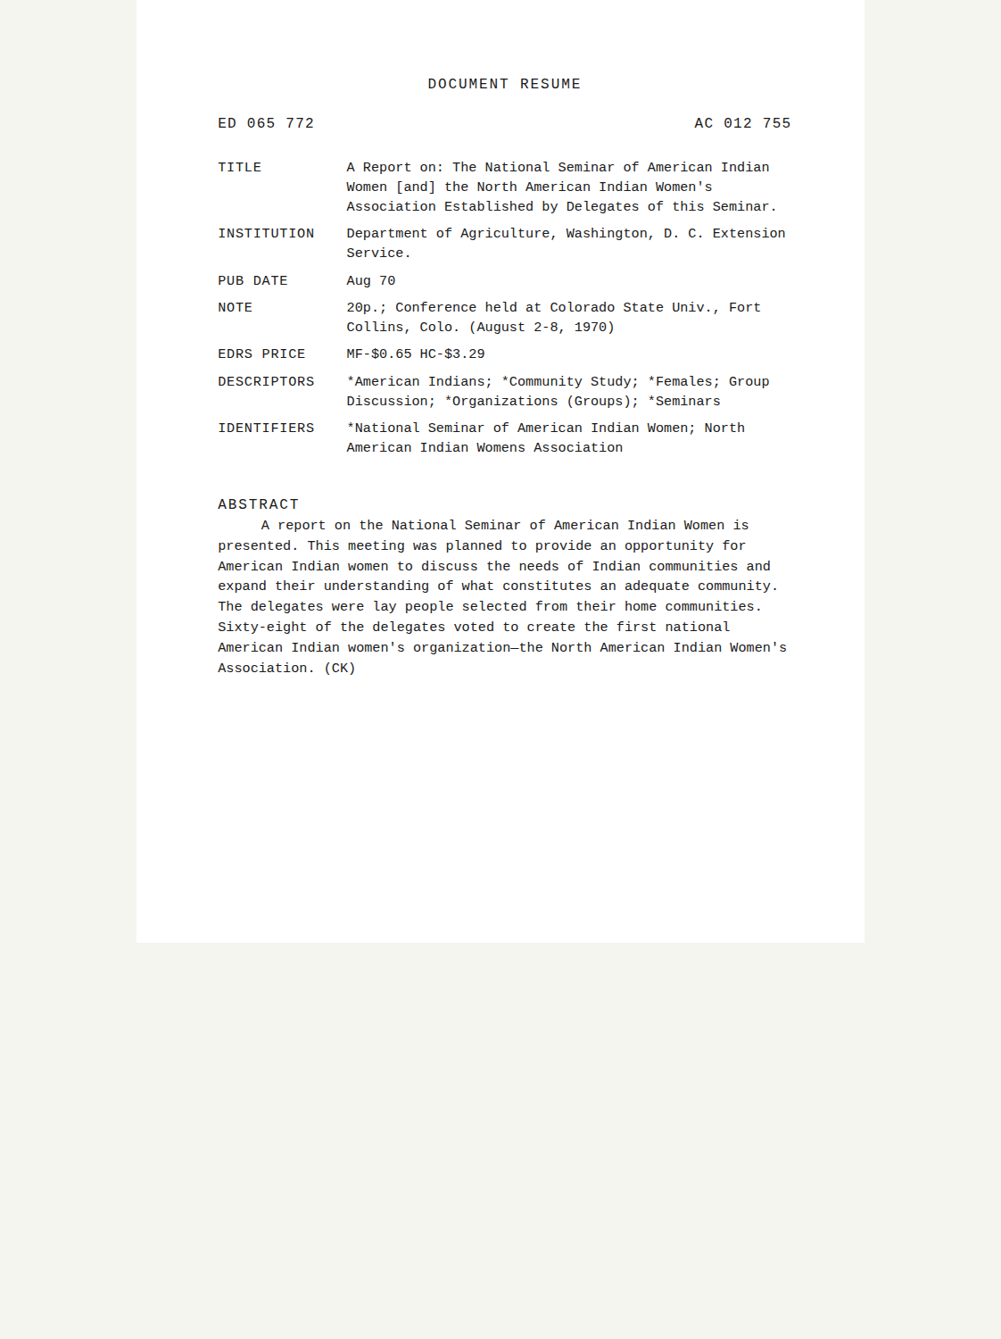DOCUMENT RESUME
ED 065 772 AC 012 755
| TITLE | A Report on: The National Seminar of American Indian Women [and] the North American Indian Women's Association Established by Delegates of this Seminar. |
| INSTITUTION | Department of Agriculture, Washington, D. C. Extension Service. |
| PUB DATE | Aug 70 |
| NOTE | 20p.; Conference held at Colorado State Univ., Fort Collins, Colo. (August 2-8, 1970) |
| EDRS PRICE | MF-$0.65 HC-$3.29 |
| DESCRIPTORS | *American Indians; *Community Study; *Females; Group Discussion; *Organizations (Groups); *Seminars |
| IDENTIFIERS | *National Seminar of American Indian Women; North American Indian Womens Association |
ABSTRACT
A report on the National Seminar of American Indian Women is presented. This meeting was planned to provide an opportunity for American Indian women to discuss the needs of Indian communities and expand their understanding of what constitutes an adequate community. The delegates were lay people selected from their home communities. Sixty-eight of the delegates voted to create the first national American Indian women's organization—the North American Indian Women's Association. (CK)